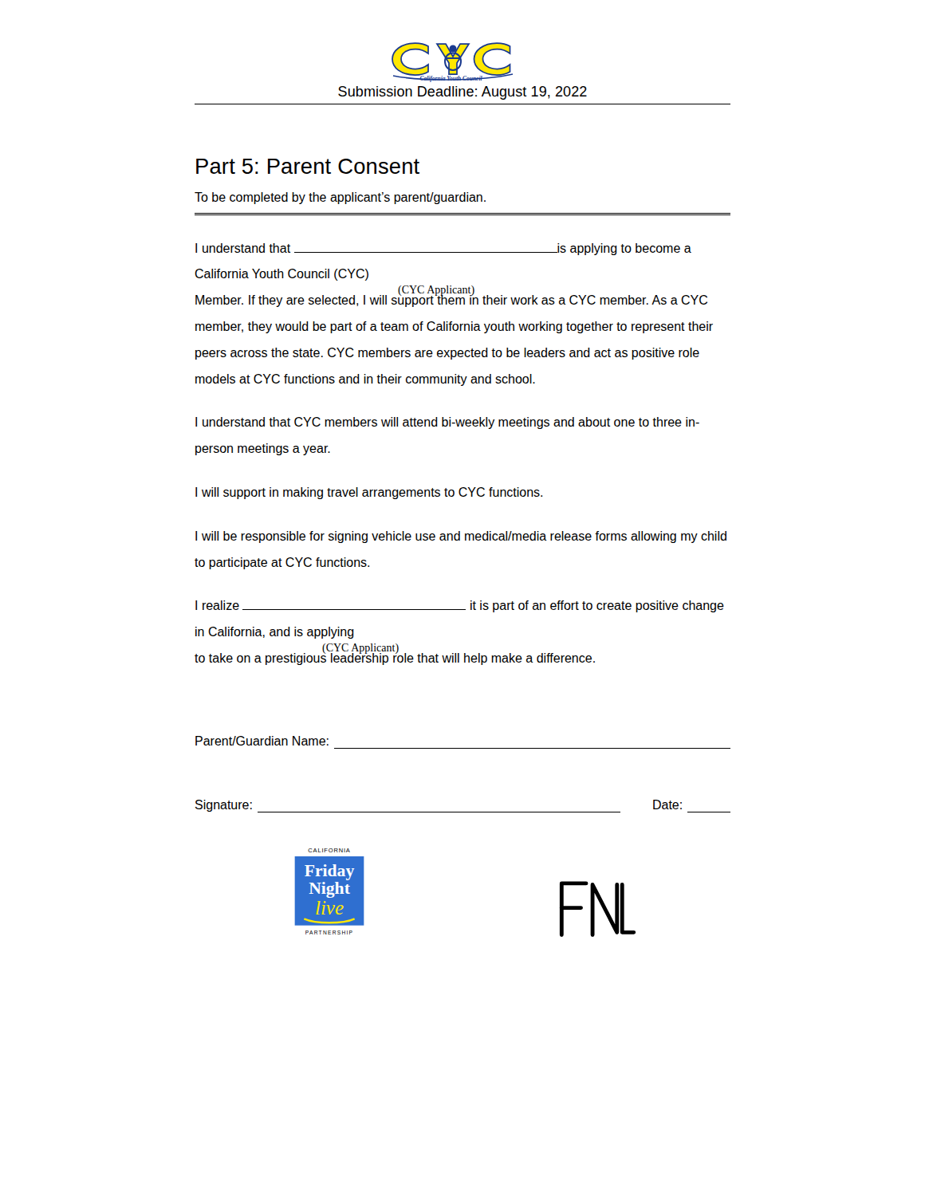California Youth Council
Submission Deadline: August 19, 2022
Part 5: Parent Consent
To be completed by the applicant’s parent/guardian.
I understand that is applying to become a California Youth Council (CYC)
(CYC Applicant)
Member. If they are selected, I will support them in their work as a CYC member. As a CYC member, they would be part of a team of California youth working together to represent their peers across the state. CYC members are expected to be leaders and act as positive role models at CYC functions and in their community and school.
I understand that CYC members will attend bi-weekly meetings and about one to three in-person meetings a year.
I will support in making travel arrangements to CYC functions.
I will be responsible for signing vehicle use and medical/media release forms allowing my child to participate at CYC functions.
I realize it is part of an effort to create positive change in California, and is applying
(CYC Applicant)
to take on a prestigious leadership role that will help make a difference.
Parent/Guardian Name:
Signature: Date:
CALIFORNIA Friday Night live PARTNERSHIP